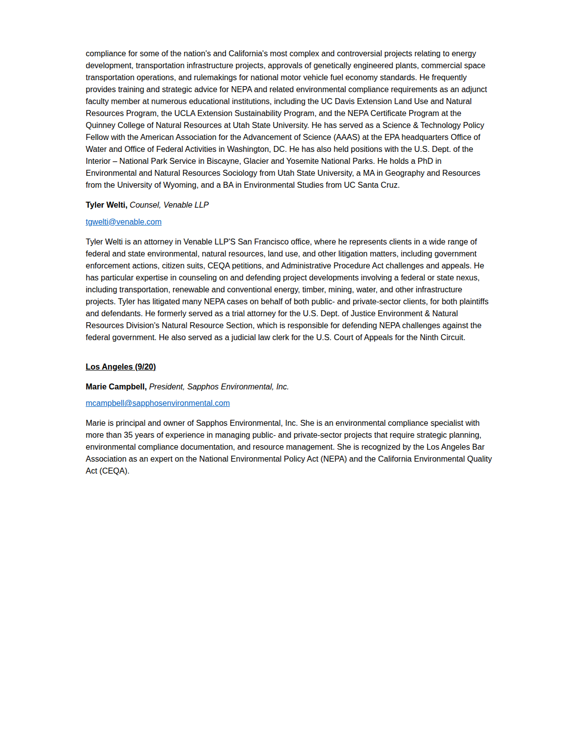compliance for some of the nation's and California's most complex and controversial projects relating to energy development, transportation infrastructure projects, approvals of genetically engineered plants, commercial space transportation operations, and rulemakings for national motor vehicle fuel economy standards. He frequently provides training and strategic advice for NEPA and related environmental compliance requirements as an adjunct faculty member at numerous educational institutions, including the UC Davis Extension Land Use and Natural Resources Program, the UCLA Extension Sustainability Program, and the NEPA Certificate Program at the Quinney College of Natural Resources at Utah State University. He has served as a Science & Technology Policy Fellow with the American Association for the Advancement of Science (AAAS) at the EPA headquarters Office of Water and Office of Federal Activities in Washington, DC. He has also held positions with the U.S. Dept. of the Interior – National Park Service in Biscayne, Glacier and Yosemite National Parks. He holds a PhD in Environmental and Natural Resources Sociology from Utah State University, a MA in Geography and Resources from the University of Wyoming, and a BA in Environmental Studies from UC Santa Cruz.
Tyler Welti, Counsel, Venable LLP
tgwelti@venable.com
Tyler Welti is an attorney in Venable LLP'S San Francisco office, where he represents clients in a wide range of federal and state environmental, natural resources, land use, and other litigation matters, including government enforcement actions, citizen suits, CEQA petitions, and Administrative Procedure Act challenges and appeals. He has particular expertise in counseling on and defending project developments involving a federal or state nexus, including transportation, renewable and conventional energy, timber, mining, water, and other infrastructure projects. Tyler has litigated many NEPA cases on behalf of both public- and private-sector clients, for both plaintiffs and defendants. He formerly served as a trial attorney for the U.S. Dept. of Justice Environment & Natural Resources Division's Natural Resource Section, which is responsible for defending NEPA challenges against the federal government. He also served as a judicial law clerk for the U.S. Court of Appeals for the Ninth Circuit.
Los Angeles (9/20)
Marie Campbell, President, Sapphos Environmental, Inc.
mcampbell@sapphosenvironmental.com
Marie is principal and owner of Sapphos Environmental, Inc. She is an environmental compliance specialist with more than 35 years of experience in managing public- and private-sector projects that require strategic planning, environmental compliance documentation, and resource management. She is recognized by the Los Angeles Bar Association as an expert on the National Environmental Policy Act (NEPA) and the California Environmental Quality Act (CEQA).